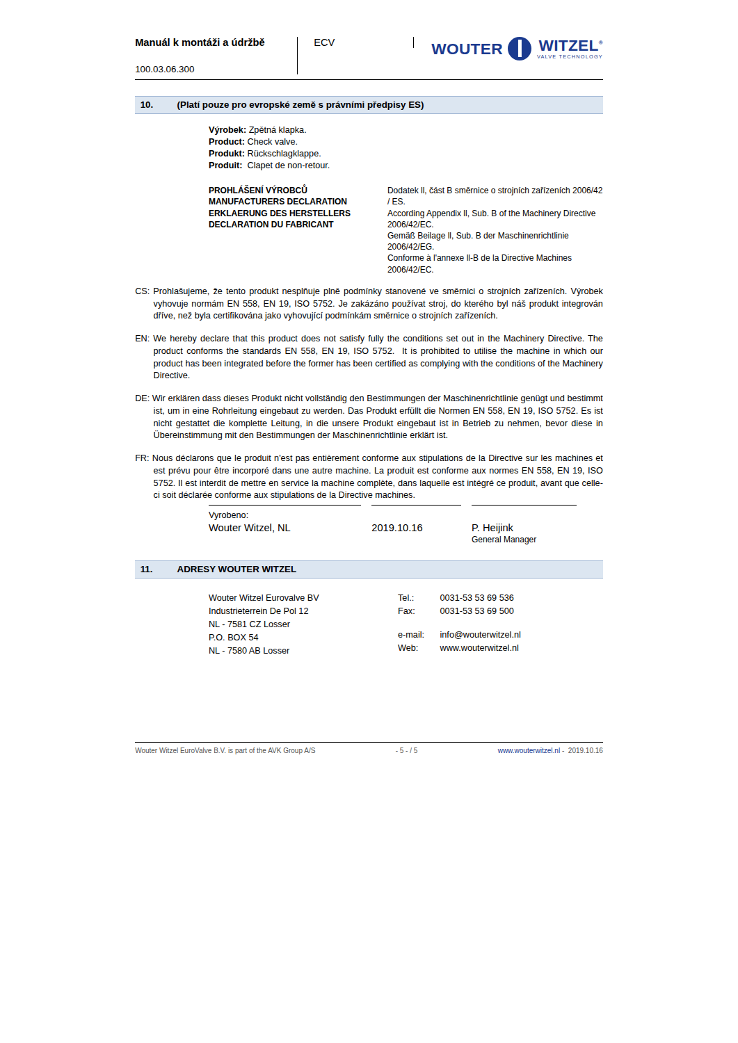Manuál k montáži a údržbě
100.03.06.300
ECV
WOUTER
WITZEL®
VALVE TECHNOLOGY
10. (Platí pouze pro evropské země s právními předpisy ES)
Výrobek: Zpětná klapka.
Product: Check valve.
Produkt: Rückschlagklappe.
Produit: Clapet de non-retour.
PROHLÁŠENÍ VÝROBCŮ
MANUFACTURERS DECLARATION
ERKLAERUNG DES HERSTELLERS
DECLARATION DU FABRICANT
Dodatek ll, část B směrnice o strojních zařízeních 2006/42 / ES.
According Appendix ll, Sub. B of the Machinery Directive 2006/42/EC.
Gemäß Beilage ll, Sub. B der Maschinenrichtlinie 2006/42/EG.
Conforme à l'annexe ll-B de la Directive Machines 2006/42/EC.
CS: Prohlašujeme, že tento produkt nesplňuje plně podmínky stanovené ve směrnici o strojních zařízeních. Výrobek vyhovuje normám EN 558, EN 19, ISO 5752. Je zakázáno používat stroj, do kterého byl náš produkt integrován dříve, než byla certifikována jako vyhovující podmínkám směrnice o strojních zařízeních.
EN: We hereby declare that this product does not satisfy fully the conditions set out in the Machinery Directive. The product conforms the standards EN 558, EN 19, ISO 5752. It is prohibited to utilise the machine in which our product has been integrated before the former has been certified as complying with the conditions of the Machinery Directive.
DE: Wir erklären dass dieses Produkt nicht vollständig den Bestimmungen der Maschinenrichtlinie genügt und bestimmt ist, um in eine Rohrleitung eingebaut zu werden. Das Produkt erfüllt die Normen EN 558, EN 19, ISO 5752. Es ist nicht gestattet die komplette Leitung, in die unsere Produkt eingebaut ist in Betrieb zu nehmen, bevor diese in Übereinstimmung mit den Bestimmungen der Maschinenrichtlinie erklärt ist.
FR: Nous déclarons que le produit n'est pas entièrement conforme aux stipulations de la Directive sur les machines et est prévu pour être incorporé dans une autre machine. La produit est conforme aux normes EN 558, EN 19, ISO 5752. Il est interdit de mettre en service la machine complète, dans laquelle est intégré ce produit, avant que celle-ci soit déclarée conforme aux stipulations de la Directive machines.
Vyrobeno:
Wouter Witzel, NL
2019.10.16
P. Heijink
General Manager
11. ADRESY WOUTER WITZEL
Wouter Witzel Eurovalve BV
Industrieterrein De Pol 12
NL - 7581 CZ Losser
P.O. BOX 54
NL - 7580 AB Losser
| Tel.: | 0031-53 53 69 536 |
| Fax: | 0031-53 53 69 500 |
| e-mail: | info@wouterwitzel.nl |
| Web: | www.wouterwitzel.nl |
Wouter Witzel EuroValve B.V. is part of the AVK Group A/S
- 5 - / 5
www.wouterwitzel.nl - 2019.10.16